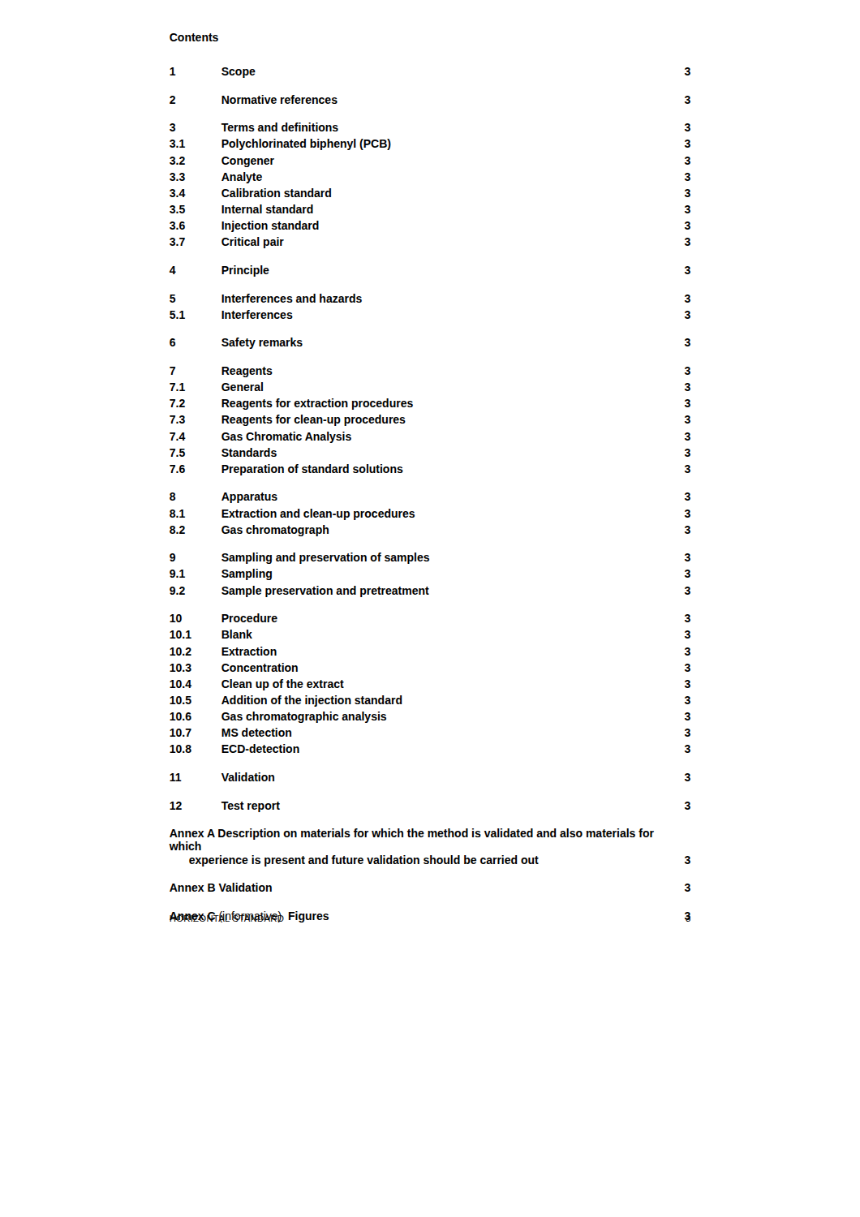Contents
| 1 | Scope | 3 |
| 2 | Normative references | 3 |
| 3 | Terms and definitions | 3 |
| 3.1 | Polychlorinated biphenyl (PCB) | 3 |
| 3.2 | Congener | 3 |
| 3.3 | Analyte | 3 |
| 3.4 | Calibration standard | 3 |
| 3.5 | Internal standard | 3 |
| 3.6 | Injection standard | 3 |
| 3.7 | Critical pair | 3 |
| 4 | Principle | 3 |
| 5 | Interferences and hazards | 3 |
| 5.1 | Interferences | 3 |
| 6 | Safety remarks | 3 |
| 7 | Reagents | 3 |
| 7.1 | General | 3 |
| 7.2 | Reagents for extraction procedures | 3 |
| 7.3 | Reagents for clean-up procedures | 3 |
| 7.4 | Gas Chromatic Analysis | 3 |
| 7.5 | Standards | 3 |
| 7.6 | Preparation of standard solutions | 3 |
| 8 | Apparatus | 3 |
| 8.1 | Extraction and clean-up procedures | 3 |
| 8.2 | Gas chromatograph | 3 |
| 9 | Sampling and preservation of samples | 3 |
| 9.1 | Sampling | 3 |
| 9.2 | Sample preservation and pretreatment | 3 |
| 10 | Procedure | 3 |
| 10.1 | Blank | 3 |
| 10.2 | Extraction | 3 |
| 10.3 | Concentration | 3 |
| 10.4 | Clean up of the extract | 3 |
| 10.5 | Addition of the injection standard | 3 |
| 10.6 | Gas chromatographic analysis | 3 |
| 10.7 | MS detection | 3 |
| 10.8 | ECD-detection | 3 |
| 11 | Validation | 3 |
| 12 | Test report | 3 |
| Annex A Description on materials for which the method is validated and also materials for which experience is present and future validation should be carried out | 3 |
| Annex B Validation | 3 |
| Annex C (informative) Figures | 3 |
HORIZONTAL STANDARD
3